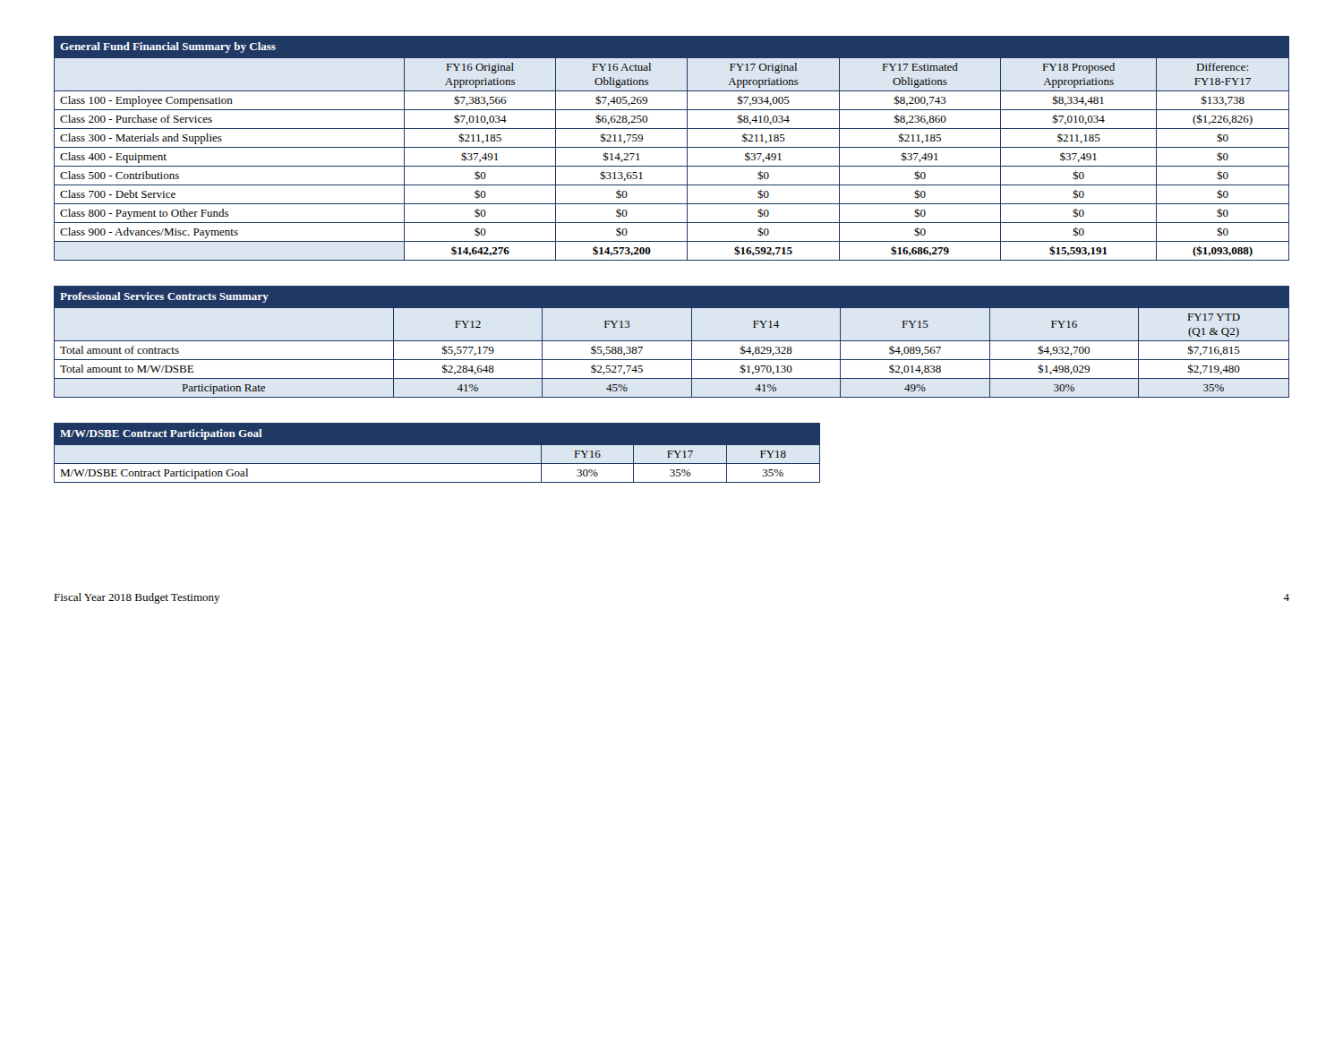General Fund Financial Summary by Class
| | FY16 Original Appropriations | FY16 Actual Obligations | FY17 Original Appropriations | FY17 Estimated Obligations | FY18 Proposed Appropriations | Difference: FY18-FY17 |
| --- | --- | --- | --- | --- | --- | --- |
| Class 100 - Employee Compensation | $7,383,566 | $7,405,269 | $7,934,005 | $8,200,743 | $8,334,481 | $133,738 |
| Class 200 - Purchase of Services | $7,010,034 | $6,628,250 | $8,410,034 | $8,236,860 | $7,010,034 | ($1,226,826) |
| Class 300 - Materials and Supplies | $211,185 | $211,759 | $211,185 | $211,185 | $211,185 | $0 |
| Class 400 - Equipment | $37,491 | $14,271 | $37,491 | $37,491 | $37,491 | $0 |
| Class 500 - Contributions | $0 | $313,651 | $0 | $0 | $0 | $0 |
| Class 700 - Debt Service | $0 | $0 | $0 | $0 | $0 | $0 |
| Class 800 - Payment to Other Funds | $0 | $0 | $0 | $0 | $0 | $0 |
| Class 900 - Advances/Misc. Payments | $0 | $0 | $0 | $0 | $0 | $0 |
| | $14,642,276 | $14,573,200 | $16,592,715 | $16,686,279 | $15,593,191 | ($1,093,088) |
Professional Services Contracts Summary
| | FY12 | FY13 | FY14 | FY15 | FY16 | FY17 YTD (Q1 & Q2) |
| --- | --- | --- | --- | --- | --- | --- |
| Total amount of contracts | $5,577,179 | $5,588,387 | $4,829,328 | $4,089,567 | $4,932,700 | $7,716,815 |
| Total amount to M/W/DSBE | $2,284,648 | $2,527,745 | $1,970,130 | $2,014,838 | $1,498,029 | $2,719,480 |
| Participation Rate | 41% | 45% | 41% | 49% | 30% | 35% |
M/W/DSBE Contract Participation Goal
| | FY16 | FY17 | FY18 |
| --- | --- | --- | --- |
| M/W/DSBE Contract Participation Goal | 30% | 35% | 35% |
Fiscal Year 2018 Budget Testimony 4